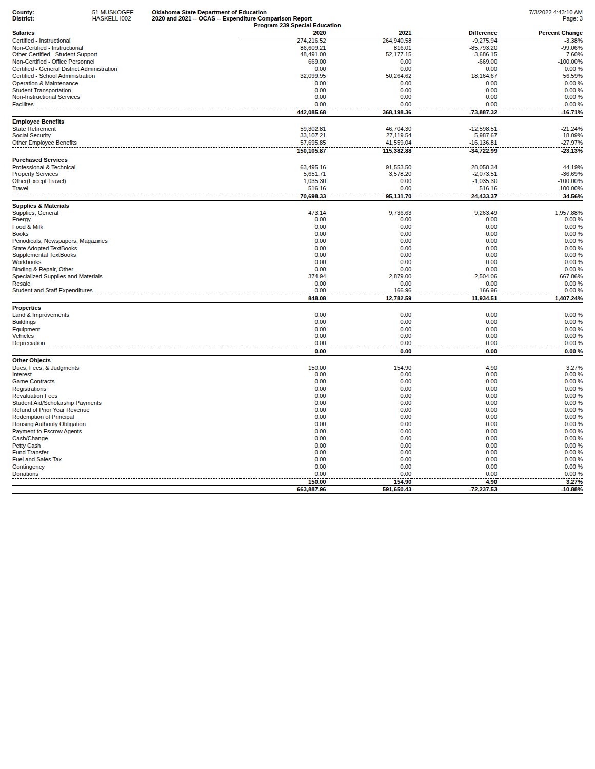| County: | 51 MUSKOGEE | Oklahoma State Department of Education | 7/3/2022 4:43:10 AM |
| District: | HASKELL I002 | 2020 and 2021 -- OCAS -- Expenditure Comparison Report | Page: 3 |
Program 239 Special Education
| Salaries | 2020 | 2021 | Difference | Percent Change |
| Certified - Instructional | 274,216.52 | 264,940.58 | -9,275.94 | -3.38% |
| Non-Certified - Instructional | 86,609.21 | 816.01 | -85,793.20 | -99.06% |
| Other Certified - Student Support | 48,491.00 | 52,177.15 | 3,686.15 | 7.60% |
| Non-Certified - Office Personnel | 669.00 | 0.00 | -669.00 | -100.00% |
| Certified - General District Administration | 0.00 | 0.00 | 0.00 | 0.00 % |
| Certified - School Administration | 32,099.95 | 50,264.62 | 18,164.67 | 56.59% |
| Operation & Maintenance | 0.00 | 0.00 | 0.00 | 0.00 % |
| Student Transportation | 0.00 | 0.00 | 0.00 | 0.00 % |
| Non-Instructional Services | 0.00 | 0.00 | 0.00 | 0.00 % |
| Facilites | 0.00 | 0.00 | 0.00 | 0.00 % |
| | 442,085.68 | 368,198.36 | -73,887.32 | -16.71% |
| Employee Benefits | | | | |
| State Retirement | 59,302.81 | 46,704.30 | -12,598.51 | -21.24% |
| Social Security | 33,107.21 | 27,119.54 | -5,987.67 | -18.09% |
| Other Employee Benefits | 57,695.85 | 41,559.04 | -16,136.81 | -27.97% |
| | 150,105.87 | 115,382.88 | -34,722.99 | -23.13% |
| Purchased Services | | | | |
| Professional & Technical | 63,495.16 | 91,553.50 | 28,058.34 | 44.19% |
| Property Services | 5,651.71 | 3,578.20 | -2,073.51 | -36.69% |
| Other(Except Travel) | 1,035.30 | 0.00 | -1,035.30 | -100.00% |
| Travel | 516.16 | 0.00 | -516.16 | -100.00% |
| | 70,698.33 | 95,131.70 | 24,433.37 | 34.56% |
| Supplies & Materials | | | | |
| Supplies, General | 473.14 | 9,736.63 | 9,263.49 | 1,957.88% |
| Energy | 0.00 | 0.00 | 0.00 | 0.00 % |
| Food & Milk | 0.00 | 0.00 | 0.00 | 0.00 % |
| Books | 0.00 | 0.00 | 0.00 | 0.00 % |
| Periodicals, Newspapers, Magazines | 0.00 | 0.00 | 0.00 | 0.00 % |
| State Adopted TextBooks | 0.00 | 0.00 | 0.00 | 0.00 % |
| Supplemental TextBooks | 0.00 | 0.00 | 0.00 | 0.00 % |
| Workbooks | 0.00 | 0.00 | 0.00 | 0.00 % |
| Binding & Repair, Other | 0.00 | 0.00 | 0.00 | 0.00 % |
| Specialized Supplies and Materials | 374.94 | 2,879.00 | 2,504.06 | 667.86% |
| Resale | 0.00 | 0.00 | 0.00 | 0.00 % |
| Student and Staff Expenditures | 0.00 | 166.96 | 166.96 | 0.00 % |
| | 848.08 | 12,782.59 | 11,934.51 | 1,407.24% |
| Properties | | | | |
| Land & Improvements | 0.00 | 0.00 | 0.00 | 0.00 % |
| Buildings | 0.00 | 0.00 | 0.00 | 0.00 % |
| Equipment | 0.00 | 0.00 | 0.00 | 0.00 % |
| Vehicles | 0.00 | 0.00 | 0.00 | 0.00 % |
| Depreciation | 0.00 | 0.00 | 0.00 | 0.00 % |
| | 0.00 | 0.00 | 0.00 | 0.00 % |
| Other Objects | | | | |
| Dues, Fees, & Judgments | 150.00 | 154.90 | 4.90 | 3.27% |
| Interest | 0.00 | 0.00 | 0.00 | 0.00 % |
| Game Contracts | 0.00 | 0.00 | 0.00 | 0.00 % |
| Registrations | 0.00 | 0.00 | 0.00 | 0.00 % |
| Revaluation Fees | 0.00 | 0.00 | 0.00 | 0.00 % |
| Student Aid/Scholarship Payments | 0.00 | 0.00 | 0.00 | 0.00 % |
| Refund of Prior Year Revenue | 0.00 | 0.00 | 0.00 | 0.00 % |
| Redemption of Principal | 0.00 | 0.00 | 0.00 | 0.00 % |
| Housing Authority Obligation | 0.00 | 0.00 | 0.00 | 0.00 % |
| Payment to Escrow Agents | 0.00 | 0.00 | 0.00 | 0.00 % |
| Cash/Change | 0.00 | 0.00 | 0.00 | 0.00 % |
| Petty Cash | 0.00 | 0.00 | 0.00 | 0.00 % |
| Fund Transfer | 0.00 | 0.00 | 0.00 | 0.00 % |
| Fuel and Sales Tax | 0.00 | 0.00 | 0.00 | 0.00 % |
| Contingency | 0.00 | 0.00 | 0.00 | 0.00 % |
| Donations | 0.00 | 0.00 | 0.00 | 0.00 % |
| | 150.00 | 154.90 | 4.90 | 3.27% |
| | 663,887.96 | 591,650.43 | -72,237.53 | -10.88% |